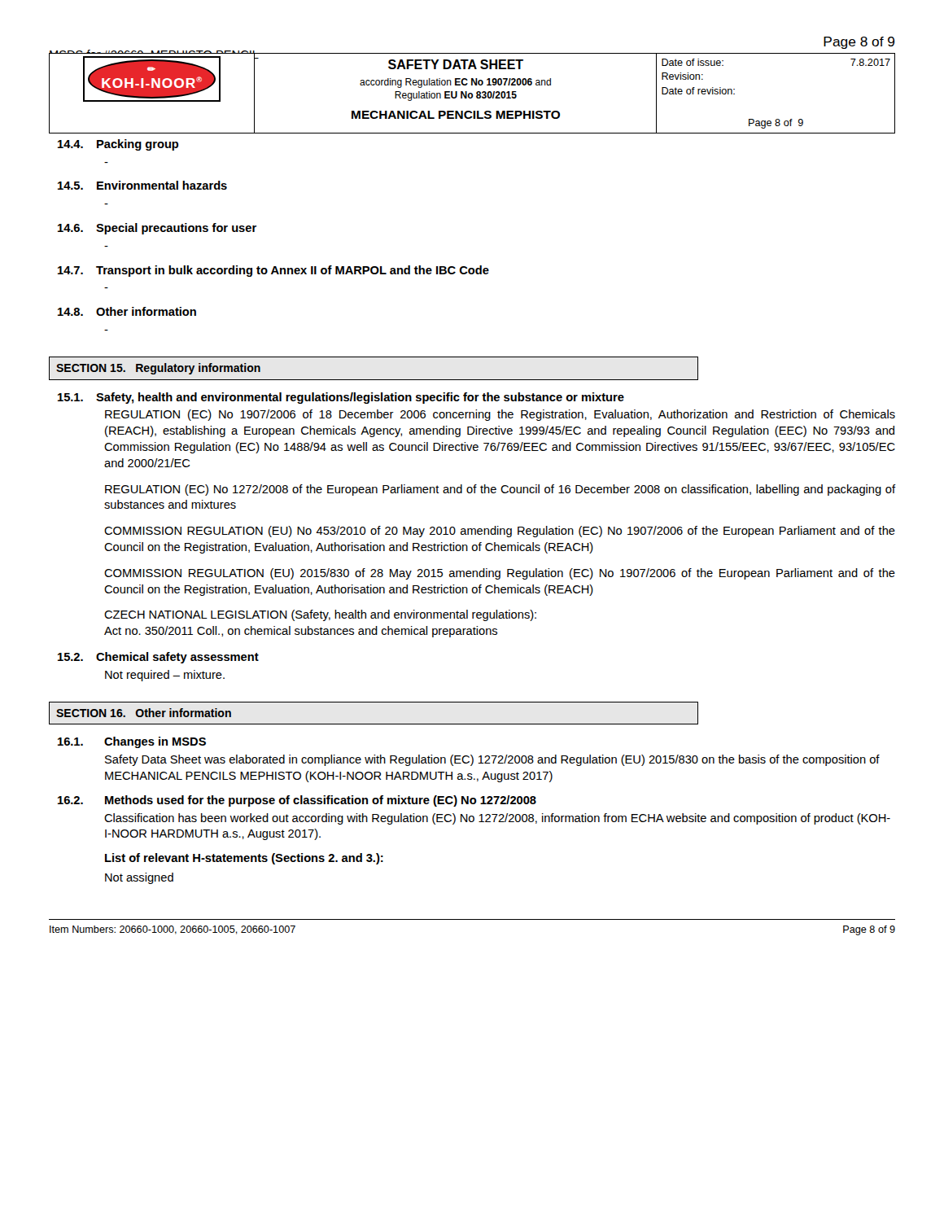Page 8 of 9
MSDS for #20660 MEPHISTO PENCIL
| ✏ KOH-I-NOOR ® | SAFETY DATA SHEET according Regulation EC No 1907/2006 and Regulation EU No 830/2015 MECHANICAL PENCILS MEPHISTO | Date of issue: 7.8.2017 Revision: Date of revision: Page 8 of 9 |
14.4. Packing group
-
14.5. Environmental hazards
-
14.6. Special precautions for user
-
14.7. Transport in bulk according to Annex II of MARPOL and the IBC Code
-
14.8. Other information
-
SECTION 15. Regulatory information
15.1. Safety, health and environmental regulations/legislation specific for the substance or mixture
REGULATION (EC) No 1907/2006 of 18 December 2006 concerning the Registration, Evaluation, Authorization and Restriction of Chemicals (REACH), establishing a European Chemicals Agency, amending Directive 1999/45/EC and repealing Council Regulation (EEC) No 793/93 and Commission Regulation (EC) No 1488/94 as well as Council Directive 76/769/EEC and Commission Directives 91/155/EEC, 93/67/EEC, 93/105/EC and 2000/21/EC
REGULATION (EC) No 1272/2008 of the European Parliament and of the Council of 16 December 2008 on classification, labelling and packaging of substances and mixtures
COMMISSION REGULATION (EU) No 453/2010 of 20 May 2010 amending Regulation (EC) No 1907/2006 of the European Parliament and of the Council on the Registration, Evaluation, Authorisation and Restriction of Chemicals (REACH)
COMMISSION REGULATION (EU) 2015/830 of 28 May 2015 amending Regulation (EC) No 1907/2006 of the European Parliament and of the Council on the Registration, Evaluation, Authorisation and Restriction of Chemicals (REACH)
CZECH NATIONAL LEGISLATION (Safety, health and environmental regulations):
Act no. 350/2011 Coll., on chemical substances and chemical preparations
15.2. Chemical safety assessment
Not required – mixture.
SECTION 16. Other information
16.1. Changes in MSDS
Safety Data Sheet was elaborated in compliance with Regulation (EC) 1272/2008 and Regulation (EU) 2015/830 on the basis of the composition of MECHANICAL PENCILS MEPHISTO (KOH-I-NOOR HARDMUTH a.s., August 2017)
16.2. Methods used for the purpose of classification of mixture (EC) No 1272/2008
Classification has been worked out according with Regulation (EC) No 1272/2008, information from ECHA website and composition of product (KOH-I-NOOR HARDMUTH a.s., August 2017).
List of relevant H-statements (Sections 2. and 3.):
Not assigned
Item Numbers: 20660-1000, 20660-1005, 20660-1007 Page 8 of 9